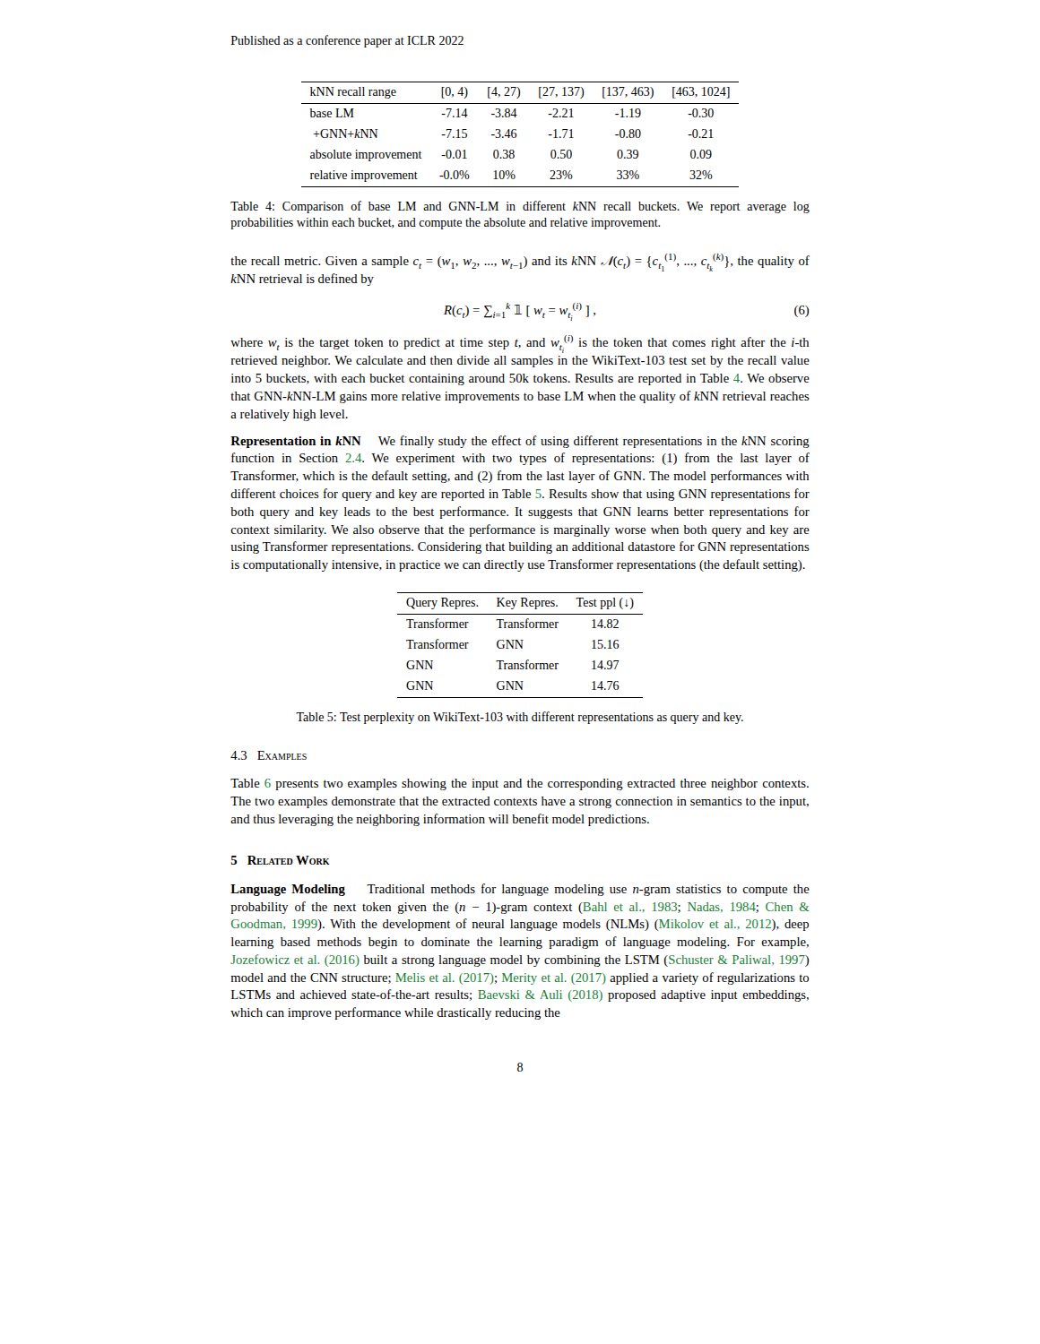Published as a conference paper at ICLR 2022
| kNN recall range | [0, 4) | [4, 27) | [27, 137) | [137, 463) | [463, 1024] |
| --- | --- | --- | --- | --- | --- |
| base LM | -7.14 | -3.84 | -2.21 | -1.19 | -0.30 |
| +GNN+ k NN | -7.15 | -3.46 | -1.71 | -0.80 | -0.21 |
| absolute improvement | -0.01 | 0.38 | 0.50 | 0.39 | 0.09 |
| relative improvement | -0.0% | 10% | 23% | 33% | 32% |
Table 4: Comparison of base LM and GNN-LM in different k NN recall buckets. We report average log probabilities within each bucket, and compute the absolute and relative improvement.
the recall metric. Given a sample ct = (w1, w2, ..., wt−1) and its k NN 𝒩(ct) = {ct1(1), ..., ctk(k)}, the quality of k NN retrieval is defined by
R(ct) = ∑i=1k 𝟙 [ wt = wti(i) ] , (6)
where wt is the target token to predict at time step t, and wti(i) is the token that comes right after the i-th retrieved neighbor. We calculate and then divide all samples in the WikiText-103 test set by the recall value into 5 buckets, with each bucket containing around 50k tokens. Results are reported in Table 4. We observe that GNN-k NN-LM gains more relative improvements to base LM when the quality of k NN retrieval reaches a relatively high level.
Representation in k NN We finally study the effect of using different representations in the k NN scoring function in Section 2.4. We experiment with two types of representations: (1) from the last layer of Transformer, which is the default setting, and (2) from the last layer of GNN. The model performances with different choices for query and key are reported in Table 5. Results show that using GNN representations for both query and key leads to the best performance. It suggests that GNN learns better representations for context similarity. We also observe that the performance is marginally worse when both query and key are using Transformer representations. Considering that building an additional datastore for GNN representations is computationally intensive, in practice we can directly use Transformer representations (the default setting).
| Query Repres. | Key Repres. | Test ppl (↓) |
| --- | --- | --- |
| Transformer | Transformer | 14.82 |
| Transformer | GNN | 15.16 |
| GNN | Transformer | 14.97 |
| GNN | GNN | 14.76 |
Table 5: Test perplexity on WikiText-103 with different representations as query and key.
4.3 Examples
Table 6 presents two examples showing the input and the corresponding extracted three neighbor contexts. The two examples demonstrate that the extracted contexts have a strong connection in semantics to the input, and thus leveraging the neighboring information will benefit model predictions.
5 Related Work
Language Modeling Traditional methods for language modeling use n-gram statistics to compute the probability of the next token given the (n − 1)-gram context (Bahl et al., 1983; Nadas, 1984; Chen & Goodman, 1999). With the development of neural language models (NLMs) (Mikolov et al., 2012), deep learning based methods begin to dominate the learning paradigm of language modeling. For example, Jozefowicz et al. (2016) built a strong language model by combining the LSTM (Schuster & Paliwal, 1997) model and the CNN structure; Melis et al. (2017); Merity et al. (2017) applied a variety of regularizations to LSTMs and achieved state-of-the-art results; Baevski & Auli (2018) proposed adaptive input embeddings, which can improve performance while drastically reducing the
8